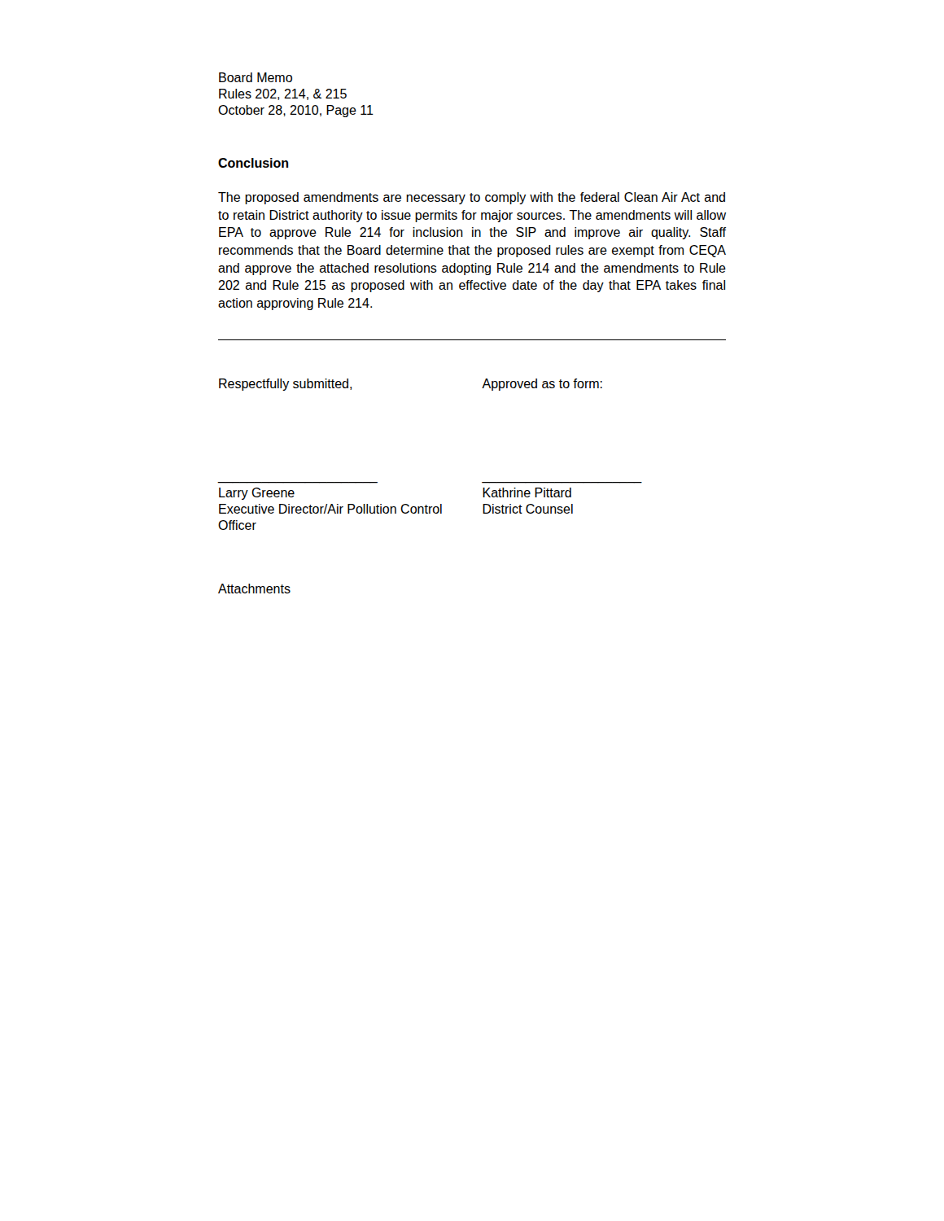Board Memo
Rules 202, 214, & 215
October 28, 2010, Page 11
Conclusion
The proposed amendments are necessary to comply with the federal Clean Air Act and to retain District authority to issue permits for major sources. The amendments will allow EPA to approve Rule 214 for inclusion in the SIP and improve air quality. Staff recommends that the Board determine that the proposed rules are exempt from CEQA and approve the attached resolutions adopting Rule 214 and the amendments to Rule 202 and Rule 215 as proposed with an effective date of the day that EPA takes final action approving Rule 214.
| Respectfully submitted, | Approved as to form: |
| ______________________ | ______________________ |
| Larry Greene Executive Director/Air Pollution Control Officer | Kathrine Pittard District Counsel |
Attachments